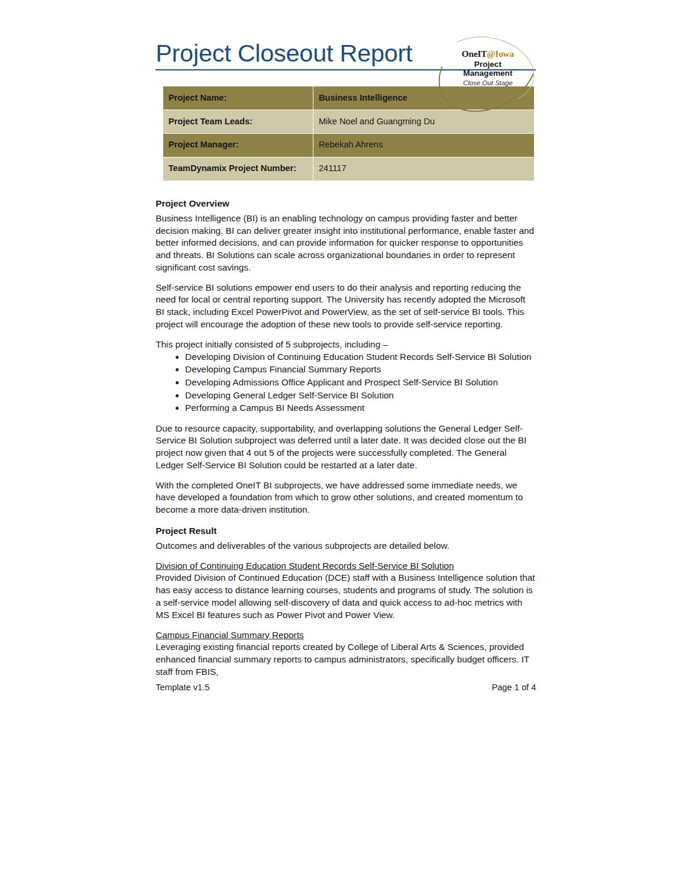Project Closeout Report
OneIT@Iowa
Project
Management
Close Out Stage
| Project Name: | Business Intelligence |
| Project Team Leads: | Mike Noel and Guangming Du |
| Project Manager: | Rebekah Ahrens |
| TeamDynamix Project Number: | 241117 |
Project Overview
Business Intelligence (BI) is an enabling technology on campus providing faster and better decision making. BI can deliver greater insight into institutional performance, enable faster and better informed decisions, and can provide information for quicker response to opportunities and threats. BI Solutions can scale across organizational boundaries in order to represent significant cost savings.
Self-service BI solutions empower end users to do their analysis and reporting reducing the need for local or central reporting support. The University has recently adopted the Microsoft BI stack, including Excel PowerPivot and PowerView, as the set of self-service BI tools. This project will encourage the adoption of these new tools to provide self-service reporting.
This project initially consisted of 5 subprojects, including –
Developing Division of Continuing Education Student Records Self-Service BI Solution
Developing Campus Financial Summary Reports
Developing Admissions Office Applicant and Prospect Self-Service BI Solution
Developing General Ledger Self-Service BI Solution
Performing a Campus BI Needs Assessment
Due to resource capacity, supportability, and overlapping solutions the General Ledger Self-Service BI Solution subproject was deferred until a later date. It was decided close out the BI project now given that 4 out 5 of the projects were successfully completed. The General Ledger Self-Service BI Solution could be restarted at a later date.
With the completed OneIT BI subprojects, we have addressed some immediate needs, we have developed a foundation from which to grow other solutions, and created momentum to become a more data-driven institution.
Project Result
Outcomes and deliverables of the various subprojects are detailed below.
Division of Continuing Education Student Records Self-Service BI Solution
Provided Division of Continued Education (DCE) staff with a Business Intelligence solution that has easy access to distance learning courses, students and programs of study. The solution is a self-service model allowing self-discovery of data and quick access to ad-hoc metrics with MS Excel BI features such as Power Pivot and Power View.
Campus Financial Summary Reports
Leveraging existing financial reports created by College of Liberal Arts & Sciences, provided enhanced financial summary reports to campus administrators, specifically budget officers. IT staff from FBIS,
Template v1.5 Page 1 of 4